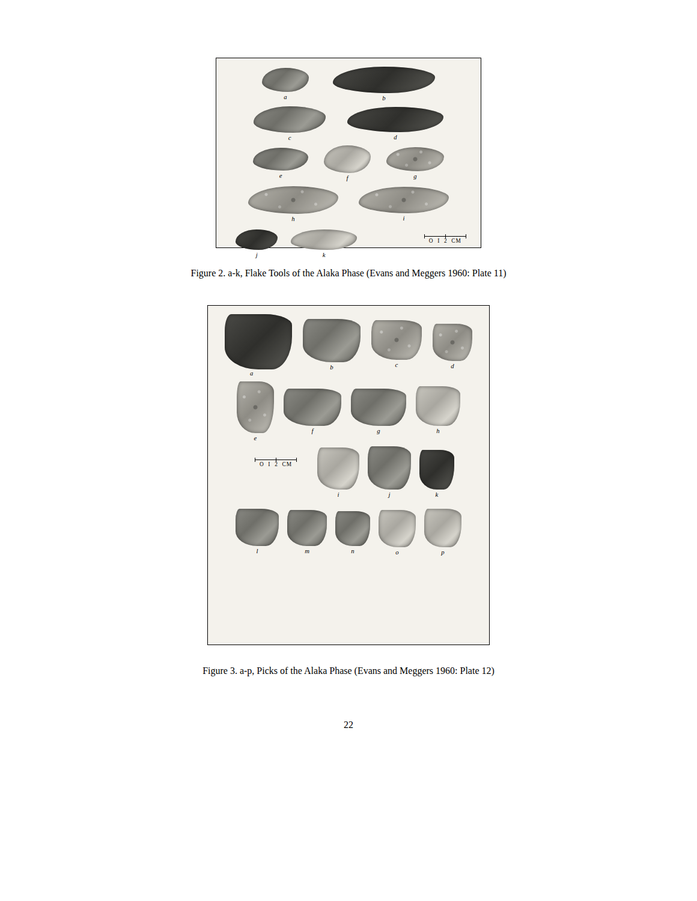a
b
c
d
e
f
g
h
i
j
k
O I 2 CM
Figure 2. a-k, Flake Tools of the Alaka Phase (Evans and Meggers 1960: Plate 11)
a
b
c
d
e
f
g
h
O I 2 CM
i
j
k
l
m
n
o
p
Figure 3. a-p, Picks of the Alaka Phase (Evans and Meggers 1960: Plate 12)
22